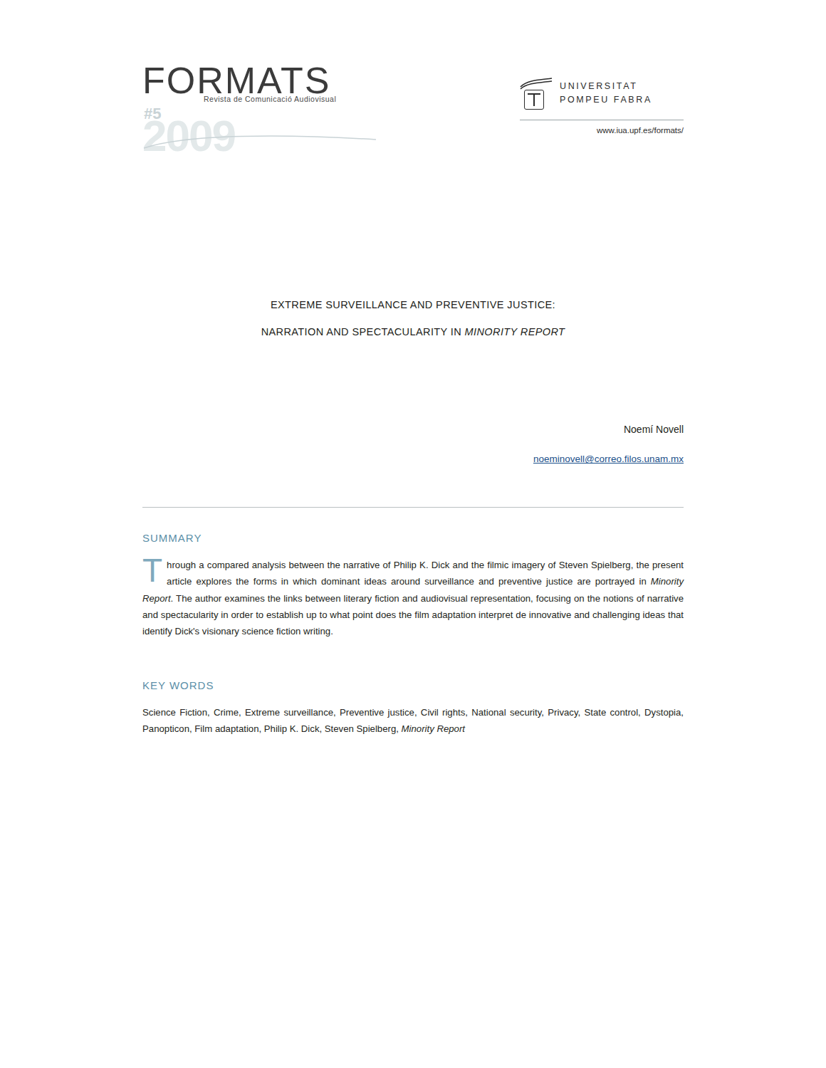FORMATS
Revista de Comunicació Audiovisual
#5
2009
UNIVERSITAT
POMPEU FABRA
www.iua.upf.es/formats/
EXTREME SURVEILLANCE AND PREVENTIVE JUSTICE:
NARRATION AND SPECTACULARITY IN MINORITY REPORT
Noemí Novell
noeminovell@correo.filos.unam.mx
SUMMARY
Through a compared analysis between the narrative of Philip K. Dick and the filmic imagery of Steven Spielberg, the present article explores the forms in which dominant ideas around surveillance and preventive justice are portrayed in Minority Report. The author examines the links between literary fiction and audiovisual representation, focusing on the notions of narrative and spectacularity in order to establish up to what point does the film adaptation interpret de innovative and challenging ideas that identify Dick's visionary science fiction writing.
KEY WORDS
Science Fiction, Crime, Extreme surveillance, Preventive justice, Civil rights, National security, Privacy, State control, Dystopia, Panopticon, Film adaptation, Philip K. Dick, Steven Spielberg, Minority Report